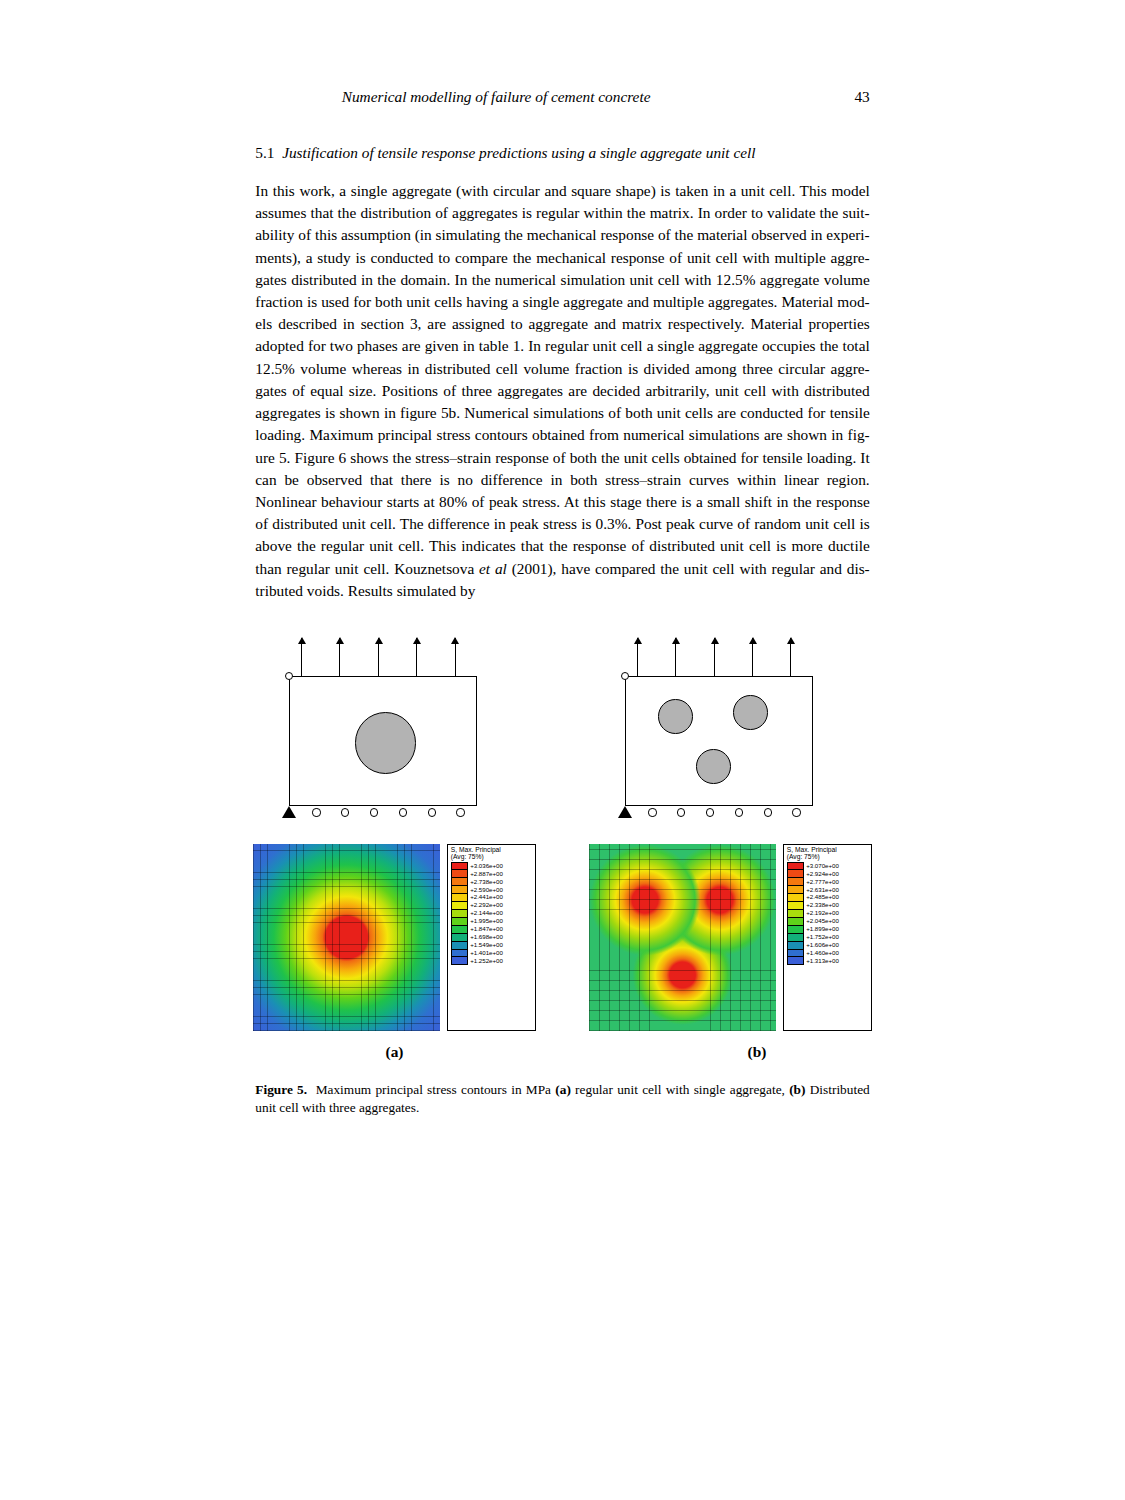Numerical modelling of failure of cement concrete 43
5.1 Justification of tensile response predictions using a single aggregate unit cell
In this work, a single aggregate (with circular and square shape) is taken in a unit cell. This model assumes that the distribution of aggregates is regular within the matrix. In order to validate the suitability of this assumption (in simulating the mechanical response of the material observed in experiments), a study is conducted to compare the mechanical response of unit cell with multiple aggregates distributed in the domain. In the numerical simulation unit cell with 12.5% aggregate volume fraction is used for both unit cells having a single aggregate and multiple aggregates. Material models described in section 3, are assigned to aggregate and matrix respectively. Material properties adopted for two phases are given in table 1. In regular unit cell a single aggregate occupies the total 12.5% volume whereas in distributed cell volume fraction is divided among three circular aggregates of equal size. Positions of three aggregates are decided arbitrarily, unit cell with distributed aggregates is shown in figure 5b. Numerical simulations of both unit cells are conducted for tensile loading. Maximum principal stress contours obtained from numerical simulations are shown in figure 5. Figure 6 shows the stress–strain response of both the unit cells obtained for tensile loading. It can be observed that there is no difference in both stress–strain curves within linear region. Nonlinear behaviour starts at 80% of peak stress. At this stage there is a small shift in the response of distributed unit cell. The difference in peak stress is 0.3%. Post peak curve of random unit cell is above the regular unit cell. This indicates that the response of distributed unit cell is more ductile than regular unit cell. Kouznetsova et al (2001), have compared the unit cell with regular and distributed voids. Results simulated by
S, Max. Principal
(Avg: 75%)
| | +3.036e+00 |
| | +2.887e+00 |
| | +2.738e+00 |
| | +2.590e+00 |
| | +2.441e+00 |
| | +2.292e+00 |
| | +2.144e+00 |
| | +1.995e+00 |
| | +1.847e+00 |
| | +1.698e+00 |
| | +1.549e+00 |
| | +1.401e+00 |
| | +1.252e+00 |
(a)
S, Max. Principal
(Avg: 75%)
| | +3.070e+00 |
| | +2.924e+00 |
| | +2.777e+00 |
| | +2.631e+00 |
| | +2.485e+00 |
| | +2.338e+00 |
| | +2.192e+00 |
| | +2.045e+00 |
| | +1.899e+00 |
| | +1.752e+00 |
| | +1.606e+00 |
| | +1.460e+00 |
| | +1.313e+00 |
(b)
Figure 5. Maximum principal stress contours in MPa (a) regular unit cell with single aggregate, (b) Distributed unit cell with three aggregates.